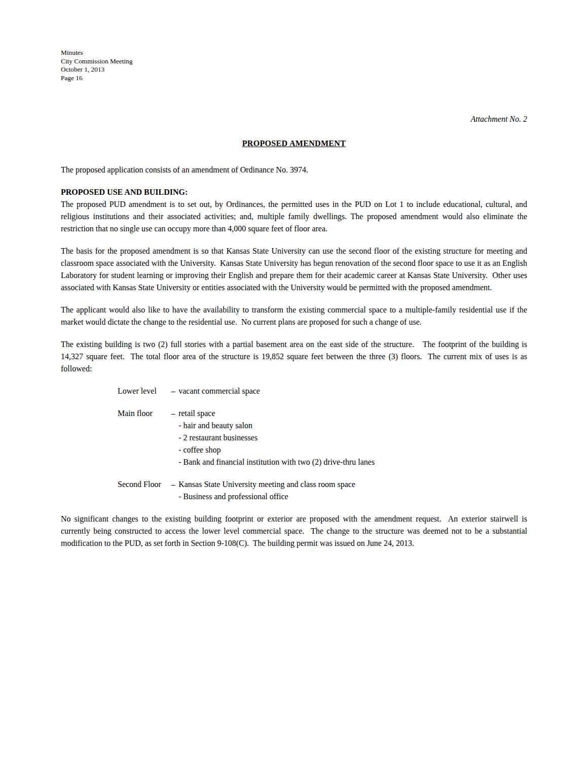Minutes
City Commission Meeting
October 1, 2013
Page 16
Attachment No. 2
PROPOSED AMENDMENT
The proposed application consists of an amendment of Ordinance No. 3974.
PROPOSED USE AND BUILDING:
The proposed PUD amendment is to set out, by Ordinances, the permitted uses in the PUD on Lot 1 to include educational, cultural, and religious institutions and their associated activities; and, multiple family dwellings. The proposed amendment would also eliminate the restriction that no single use can occupy more than 4,000 square feet of floor area.
The basis for the proposed amendment is so that Kansas State University can use the second floor of the existing structure for meeting and classroom space associated with the University. Kansas State University has begun renovation of the second floor space to use it as an English Laboratory for student learning or improving their English and prepare them for their academic career at Kansas State University. Other uses associated with Kansas State University or entities associated with the University would be permitted with the proposed amendment.
The applicant would also like to have the availability to transform the existing commercial space to a multiple-family residential use if the market would dictate the change to the residential use. No current plans are proposed for such a change of use.
The existing building is two (2) full stories with a partial basement area on the east side of the structure. The footprint of the building is 14,327 square feet. The total floor area of the structure is 19,852 square feet between the three (3) floors. The current mix of uses is as followed:
| Lower level | – | vacant commercial space |
| Main floor | – | retail space - hair and beauty salon - 2 restaurant businesses - coffee shop - Bank and financial institution with two (2) drive-thru lanes |
| Second Floor | – | Kansas State University meeting and class room space - Business and professional office |
No significant changes to the existing building footprint or exterior are proposed with the amendment request. An exterior stairwell is currently being constructed to access the lower level commercial space. The change to the structure was deemed not to be a substantial modification to the PUD, as set forth in Section 9-108(C). The building permit was issued on June 24, 2013.